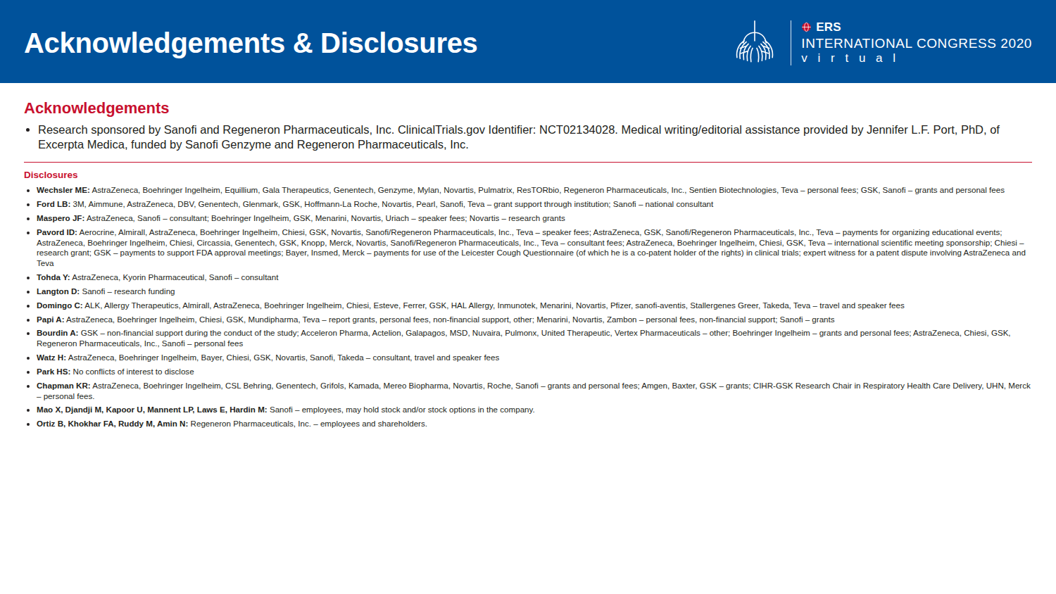Acknowledgements & Disclosures
ERS
INTERNATIONAL CONGRESS 2020
v i r t u a l
Acknowledgements
Research sponsored by Sanofi and Regeneron Pharmaceuticals, Inc. ClinicalTrials.gov Identifier: NCT02134028. Medical writing/editorial assistance provided by Jennifer L.F. Port, PhD, of Excerpta Medica, funded by Sanofi Genzyme and Regeneron Pharmaceuticals, Inc.
Disclosures
Wechsler ME: AstraZeneca, Boehringer Ingelheim, Equillium, Gala Therapeutics, Genentech, Genzyme, Mylan, Novartis, Pulmatrix, ResTORbio, Regeneron Pharmaceuticals, Inc., Sentien Biotechnologies, Teva – personal fees; GSK, Sanofi – grants and personal fees
Ford LB: 3M, Aimmune, AstraZeneca, DBV, Genentech, Glenmark, GSK, Hoffmann-La Roche, Novartis, Pearl, Sanofi, Teva – grant support through institution; Sanofi – national consultant
Maspero JF: AstraZeneca, Sanofi – consultant; Boehringer Ingelheim, GSK, Menarini, Novartis, Uriach – speaker fees; Novartis – research grants
Pavord ID: Aerocrine, Almirall, AstraZeneca, Boehringer Ingelheim, Chiesi, GSK, Novartis, Sanofi/Regeneron Pharmaceuticals, Inc., Teva – speaker fees; AstraZeneca, GSK, Sanofi/Regeneron Pharmaceuticals, Inc., Teva – payments for organizing educational events; AstraZeneca, Boehringer Ingelheim, Chiesi, Circassia, Genentech, GSK, Knopp, Merck, Novartis, Sanofi/Regeneron Pharmaceuticals, Inc., Teva – consultant fees; AstraZeneca, Boehringer Ingelheim, Chiesi, GSK, Teva – international scientific meeting sponsorship; Chiesi – research grant; GSK – payments to support FDA approval meetings; Bayer, Insmed, Merck – payments for use of the Leicester Cough Questionnaire (of which he is a co-patent holder of the rights) in clinical trials; expert witness for a patent dispute involving AstraZeneca and Teva
Tohda Y: AstraZeneca, Kyorin Pharmaceutical, Sanofi – consultant
Langton D: Sanofi – research funding
Domingo C: ALK, Allergy Therapeutics, Almirall, AstraZeneca, Boehringer Ingelheim, Chiesi, Esteve, Ferrer, GSK, HAL Allergy, Inmunotek, Menarini, Novartis, Pfizer, sanofi-aventis, Stallergenes Greer, Takeda, Teva – travel and speaker fees
Papi A: AstraZeneca, Boehringer Ingelheim, Chiesi, GSK, Mundipharma, Teva – report grants, personal fees, non-financial support, other; Menarini, Novartis, Zambon – personal fees, non-financial support; Sanofi – grants
Bourdin A: GSK – non-financial support during the conduct of the study; Acceleron Pharma, Actelion, Galapagos, MSD, Nuvaira, Pulmonx, United Therapeutic, Vertex Pharmaceuticals – other; Boehringer Ingelheim – grants and personal fees; AstraZeneca, Chiesi, GSK, Regeneron Pharmaceuticals, Inc., Sanofi – personal fees
Watz H: AstraZeneca, Boehringer Ingelheim, Bayer, Chiesi, GSK, Novartis, Sanofi, Takeda – consultant, travel and speaker fees
Park HS: No conflicts of interest to disclose
Chapman KR: AstraZeneca, Boehringer Ingelheim, CSL Behring, Genentech, Grifols, Kamada, Mereo Biopharma, Novartis, Roche, Sanofi – grants and personal fees; Amgen, Baxter, GSK – grants; CIHR-GSK Research Chair in Respiratory Health Care Delivery, UHN, Merck – personal fees.
Mao X, Djandji M, Kapoor U, Mannent LP, Laws E, Hardin M: Sanofi – employees, may hold stock and/or stock options in the company.
Ortiz B, Khokhar FA, Ruddy M, Amin N: Regeneron Pharmaceuticals, Inc. – employees and shareholders.